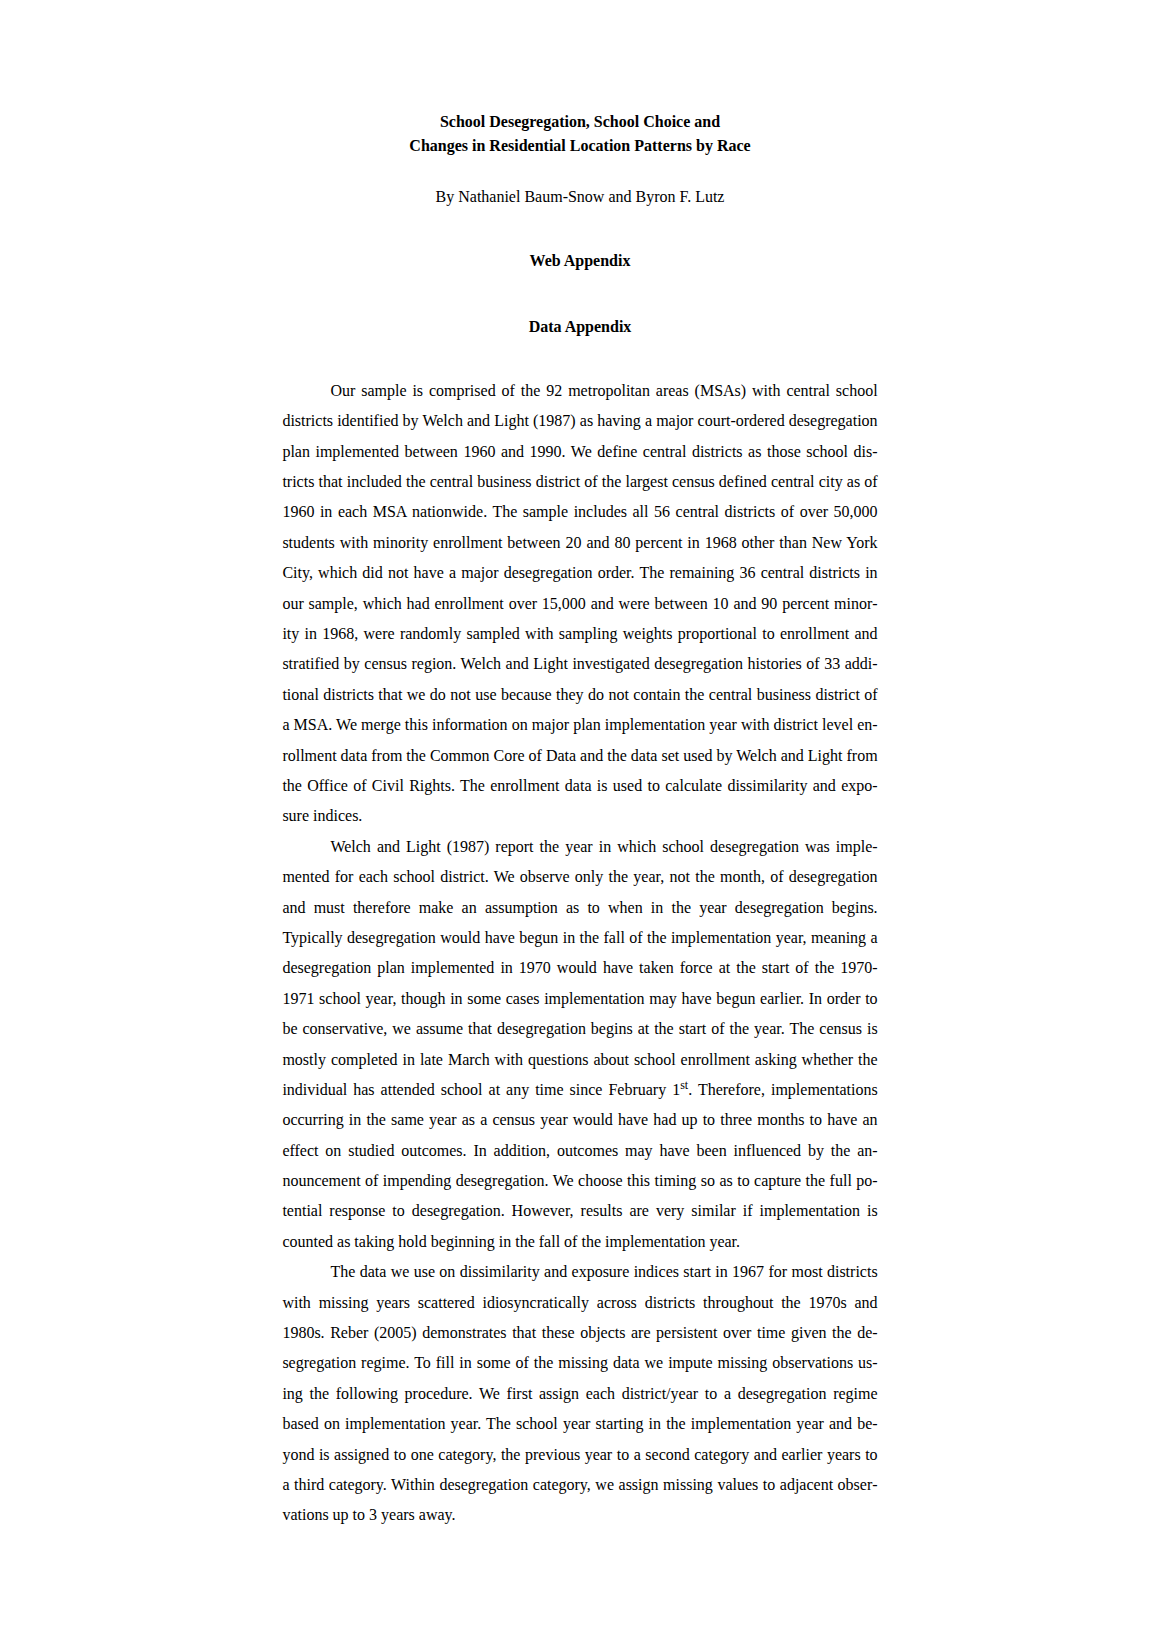School Desegregation, School Choice and Changes in Residential Location Patterns by Race
By Nathaniel Baum-Snow and Byron F. Lutz
Web Appendix
Data Appendix
Our sample is comprised of the 92 metropolitan areas (MSAs) with central school districts identified by Welch and Light (1987) as having a major court-ordered desegregation plan implemented between 1960 and 1990. We define central districts as those school districts that included the central business district of the largest census defined central city as of 1960 in each MSA nationwide. The sample includes all 56 central districts of over 50,000 students with minority enrollment between 20 and 80 percent in 1968 other than New York City, which did not have a major desegregation order. The remaining 36 central districts in our sample, which had enrollment over 15,000 and were between 10 and 90 percent minority in 1968, were randomly sampled with sampling weights proportional to enrollment and stratified by census region. Welch and Light investigated desegregation histories of 33 additional districts that we do not use because they do not contain the central business district of a MSA. We merge this information on major plan implementation year with district level enrollment data from the Common Core of Data and the data set used by Welch and Light from the Office of Civil Rights. The enrollment data is used to calculate dissimilarity and exposure indices.
Welch and Light (1987) report the year in which school desegregation was implemented for each school district. We observe only the year, not the month, of desegregation and must therefore make an assumption as to when in the year desegregation begins. Typically desegregation would have begun in the fall of the implementation year, meaning a desegregation plan implemented in 1970 would have taken force at the start of the 1970-1971 school year, though in some cases implementation may have begun earlier. In order to be conservative, we assume that desegregation begins at the start of the year. The census is mostly completed in late March with questions about school enrollment asking whether the individual has attended school at any time since February 1st. Therefore, implementations occurring in the same year as a census year would have had up to three months to have an effect on studied outcomes. In addition, outcomes may have been influenced by the announcement of impending desegregation. We choose this timing so as to capture the full potential response to desegregation. However, results are very similar if implementation is counted as taking hold beginning in the fall of the implementation year.
The data we use on dissimilarity and exposure indices start in 1967 for most districts with missing years scattered idiosyncratically across districts throughout the 1970s and 1980s. Reber (2005) demonstrates that these objects are persistent over time given the desegregation regime. To fill in some of the missing data we impute missing observations using the following procedure. We first assign each district/year to a desegregation regime based on implementation year. The school year starting in the implementation year and beyond is assigned to one category, the previous year to a second category and earlier years to a third category. Within desegregation category, we assign missing values to adjacent observations up to 3 years away.